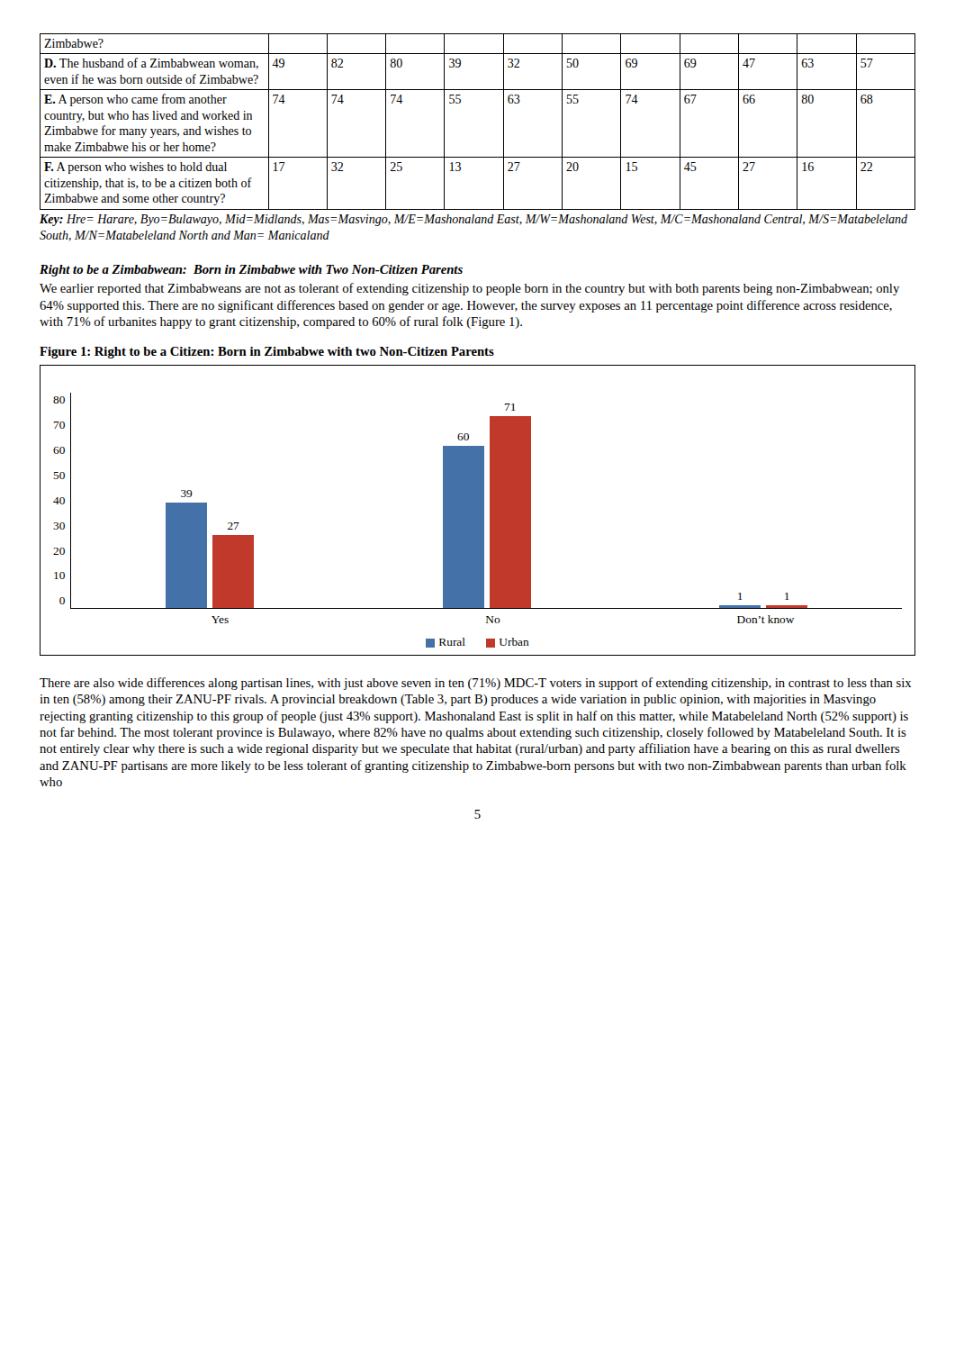| Zimbabwe? | | | | | | | | | | | |
| D. The husband of a Zimbabwean woman, even if he was born outside of Zimbabwe? | 49 | 82 | 80 | 39 | 32 | 50 | 69 | 69 | 47 | 63 | 57 |
| E. A person who came from another country, but who has lived and worked in Zimbabwe for many years, and wishes to make Zimbabwe his or her home? | 74 | 74 | 74 | 55 | 63 | 55 | 74 | 67 | 66 | 80 | 68 |
| F. A person who wishes to hold dual citizenship, that is, to be a citizen both of Zimbabwe and some other country? | 17 | 32 | 25 | 13 | 27 | 20 | 15 | 45 | 27 | 16 | 22 |
Key: Hre= Harare, Byo=Bulawayo, Mid=Midlands, Mas=Masvingo, M/E=Mashonaland East, M/W=Mashonaland West, M/C=Mashonaland Central, M/S=Matabeleland South, M/N=Matabeleland North and Man= Manicaland
Right to be a Zimbabwean: Born in Zimbabwe with Two Non-Citizen Parents
We earlier reported that Zimbabweans are not as tolerant of extending citizenship to people born in the country but with both parents being non-Zimbabwean; only 64% supported this. There are no significant differences based on gender or age. However, the survey exposes an 11 percentage point difference across residence, with 71% of urbanites happy to grant citizenship, compared to 60% of rural folk (Figure 1).
Figure 1: Right to be a Citizen: Born in Zimbabwe with two Non-Citizen Parents
80
70
60
50
40
30
20
10
0
39
27
60
71
1
1
Yes No Don’t know
Rural Urban
There are also wide differences along partisan lines, with just above seven in ten (71%) MDC-T voters in support of extending citizenship, in contrast to less than six in ten (58%) among their ZANU-PF rivals. A provincial breakdown (Table 3, part B) produces a wide variation in public opinion, with majorities in Masvingo rejecting granting citizenship to this group of people (just 43% support). Mashonaland East is split in half on this matter, while Matabeleland North (52% support) is not far behind. The most tolerant province is Bulawayo, where 82% have no qualms about extending such citizenship, closely followed by Matabeleland South. It is not entirely clear why there is such a wide regional disparity but we speculate that habitat (rural/urban) and party affiliation have a bearing on this as rural dwellers and ZANU-PF partisans are more likely to be less tolerant of granting citizenship to Zimbabwe-born persons but with two non-Zimbabwean parents than urban folk who
5